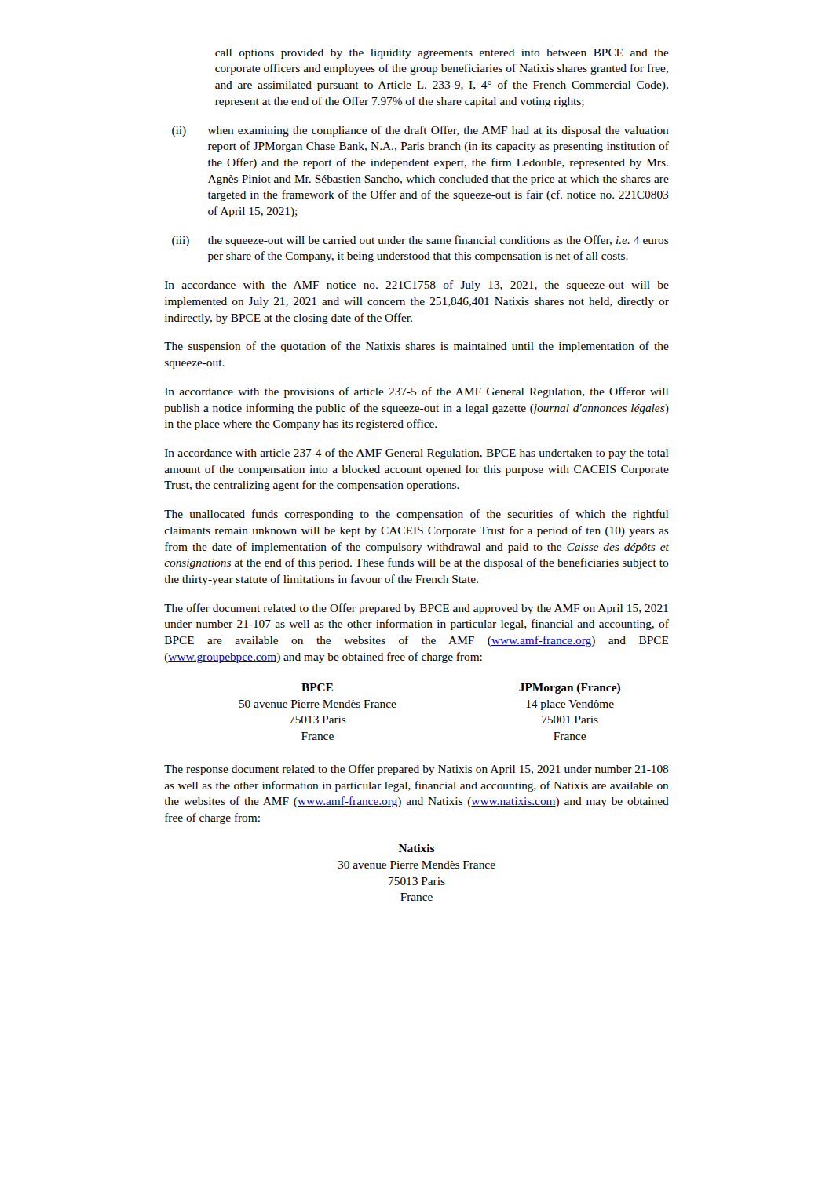call options provided by the liquidity agreements entered into between BPCE and the corporate officers and employees of the group beneficiaries of Natixis shares granted for free, and are assimilated pursuant to Article L. 233-9, I, 4° of the French Commercial Code), represent at the end of the Offer 7.97% of the share capital and voting rights;
(ii)
when examining the compliance of the draft Offer, the AMF had at its disposal the valuation report of JPMorgan Chase Bank, N.A., Paris branch (in its capacity as presenting institution of the Offer) and the report of the independent expert, the firm Ledouble, represented by Mrs. Agnès Piniot and Mr. Sébastien Sancho, which concluded that the price at which the shares are targeted in the framework of the Offer and of the squeeze-out is fair (cf. notice no. 221C0803 of April 15, 2021);
(iii)
the squeeze-out will be carried out under the same financial conditions as the Offer, i.e. 4 euros per share of the Company, it being understood that this compensation is net of all costs.
In accordance with the AMF notice no. 221C1758 of July 13, 2021, the squeeze-out will be implemented on July 21, 2021 and will concern the 251,846,401 Natixis shares not held, directly or indirectly, by BPCE at the closing date of the Offer.
The suspension of the quotation of the Natixis shares is maintained until the implementation of the squeeze-out.
In accordance with the provisions of article 237-5 of the AMF General Regulation, the Offeror will publish a notice informing the public of the squeeze-out in a legal gazette (journal d'annonces légales) in the place where the Company has its registered office.
In accordance with article 237-4 of the AMF General Regulation, BPCE has undertaken to pay the total amount of the compensation into a blocked account opened for this purpose with CACEIS Corporate Trust, the centralizing agent for the compensation operations.
The unallocated funds corresponding to the compensation of the securities of which the rightful claimants remain unknown will be kept by CACEIS Corporate Trust for a period of ten (10) years as from the date of implementation of the compulsory withdrawal and paid to the Caisse des dépôts et consignations at the end of this period. These funds will be at the disposal of the beneficiaries subject to the thirty-year statute of limitations in favour of the French State.
The offer document related to the Offer prepared by BPCE and approved by the AMF on April 15, 2021 under number 21-107 as well as the other information in particular legal, financial and accounting, of BPCE are available on the websites of the AMF (www.amf-france.org) and BPCE (www.groupebpce.com) and may be obtained free of charge from:
| BPCE | JPMorgan (France) |
| 50 avenue Pierre Mendès France | 14 place Vendôme |
| 75013 Paris | 75001 Paris |
| France | France |
The response document related to the Offer prepared by Natixis on April 15, 2021 under number 21-108 as well as the other information in particular legal, financial and accounting, of Natixis are available on the websites of the AMF (www.amf-france.org) and Natixis (www.natixis.com) and may be obtained free of charge from:
Natixis
30 avenue Pierre Mendès France
75013 Paris
France